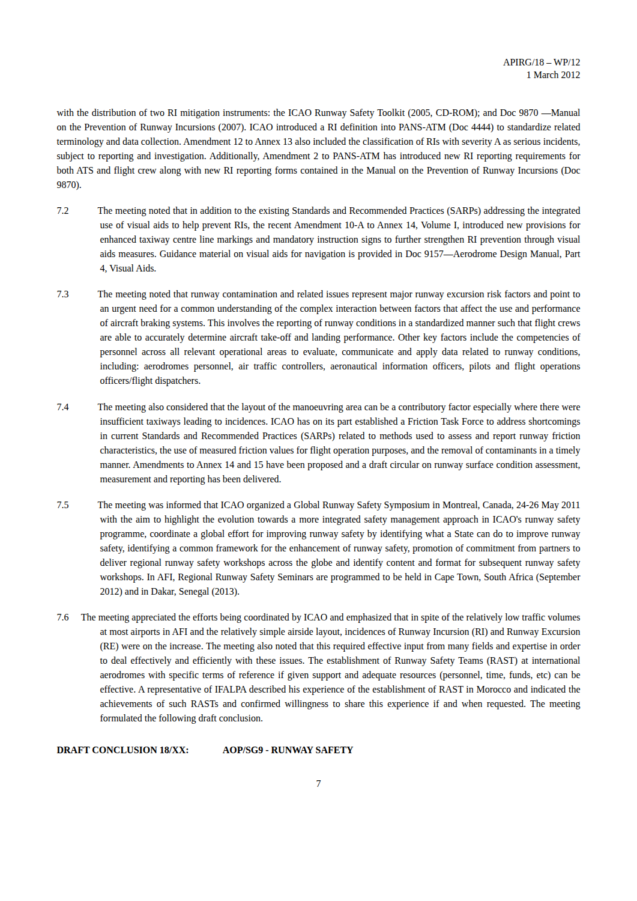APIRG/18 – WP/12
1 March 2012
with the distribution of two RI mitigation instruments: the ICAO Runway Safety Toolkit (2005, CD-ROM); and Doc 9870 —Manual on the Prevention of Runway Incursions (2007). ICAO introduced a RI definition into PANS-ATM (Doc 4444) to standardize related terminology and data collection. Amendment 12 to Annex 13 also included the classification of RIs with severity A as serious incidents, subject to reporting and investigation. Additionally, Amendment 2 to PANS-ATM has introduced new RI reporting requirements for both ATS and flight crew along with new RI reporting forms contained in the Manual on the Prevention of Runway Incursions (Doc 9870).
7.2    The meeting noted that in addition to the existing Standards and Recommended Practices (SARPs) addressing the integrated use of visual aids to help prevent RIs, the recent Amendment 10-A to Annex 14, Volume I, introduced new provisions for enhanced taxiway centre line markings and mandatory instruction signs to further strengthen RI prevention through visual aids measures. Guidance material on visual aids for navigation is provided in Doc 9157—Aerodrome Design Manual, Part 4, Visual Aids.
7.3    The meeting noted that runway contamination and related issues represent major runway excursion risk factors and point to an urgent need for a common understanding of the complex interaction between factors that affect the use and performance of aircraft braking systems. This involves the reporting of runway conditions in a standardized manner such that flight crews are able to accurately determine aircraft take-off and landing performance. Other key factors include the competencies of personnel across all relevant operational areas to evaluate, communicate and apply data related to runway conditions, including: aerodromes personnel, air traffic controllers, aeronautical information officers, pilots and flight operations officers/flight dispatchers.
7.4    The meeting also considered that the layout of the manoeuvring area can be a contributory factor especially where there were insufficient taxiways leading to incidences. ICAO has on its part established a Friction Task Force to address shortcomings in current Standards and Recommended Practices (SARPs) related to methods used to assess and report runway friction characteristics, the use of measured friction values for flight operation purposes, and the removal of contaminants in a timely manner. Amendments to Annex 14 and 15 have been proposed and a draft circular on runway surface condition assessment, measurement and reporting has been delivered.
7.5    The meeting was informed that ICAO organized a Global Runway Safety Symposium in Montreal, Canada, 24-26 May 2011 with the aim to highlight the evolution towards a more integrated safety management approach in ICAO's runway safety programme, coordinate a global effort for improving runway safety by identifying what a State can do to improve runway safety, identifying a common framework for the enhancement of runway safety, promotion of commitment from partners to deliver regional runway safety workshops across the globe and identify content and format for subsequent runway safety workshops. In AFI, Regional Runway Safety Seminars are programmed to be held in Cape Town, South Africa (September 2012) and in Dakar, Senegal (2013).
7.6  The meeting appreciated the efforts being coordinated by ICAO and emphasized that in spite of the relatively low traffic volumes at most airports in AFI and the relatively simple airside layout, incidences of Runway Incursion (RI) and Runway Excursion (RE) were on the increase. The meeting also noted that this required effective input from many fields and expertise in order to deal effectively and efficiently with these issues. The establishment of Runway Safety Teams (RAST) at international aerodromes with specific terms of reference if given support and adequate resources (personnel, time, funds, etc) can be effective. A representative of IFALPA described his experience of the establishment of RAST in Morocco and indicated the achievements of such RASTs and confirmed willingness to share this experience if and when requested. The meeting formulated the following draft conclusion.
DRAFT CONCLUSION 18/XX:  AOP/SG9 - RUNWAY SAFETY
7